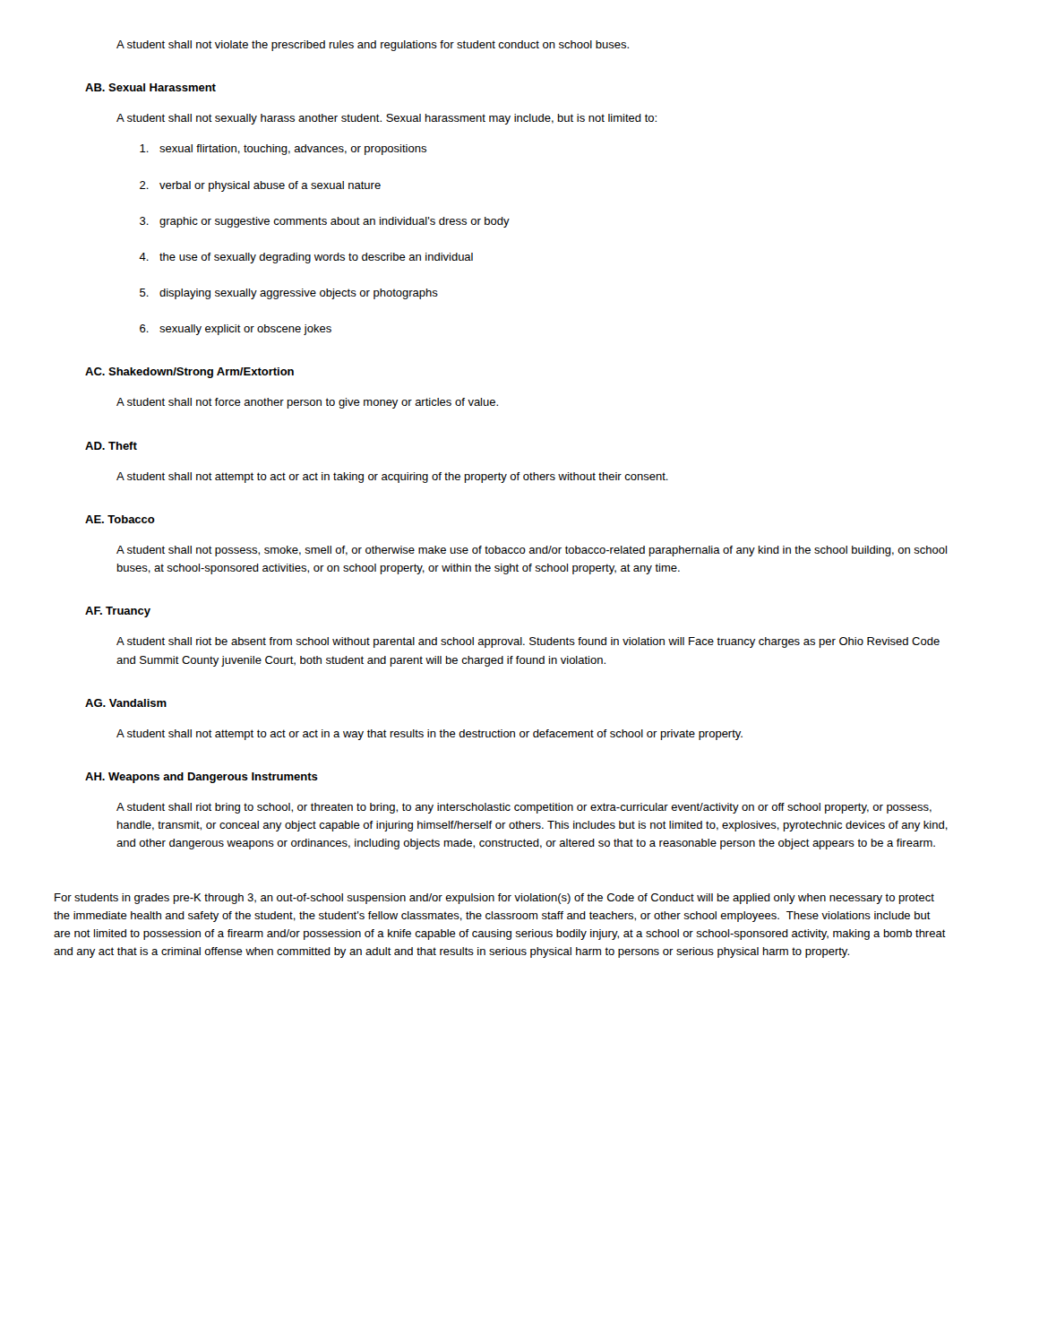A student shall not violate the prescribed rules and regulations for student conduct on school buses.
AB. Sexual Harassment
A student shall not sexually harass another student. Sexual harassment may include, but is not limited to:
sexual flirtation, touching, advances, or propositions
verbal or physical abuse of a sexual nature
graphic or suggestive comments about an individual's dress or body
the use of sexually degrading words to describe an individual
displaying sexually aggressive objects or photographs
sexually explicit or obscene jokes
AC. Shakedown/Strong Arm/Extortion
A student shall not force another person to give money or articles of value.
AD. Theft
A student shall not attempt to act or act in taking or acquiring of the property of others without their consent.
AE. Tobacco
A student shall not possess, smoke, smell of, or otherwise make use of tobacco and/or tobacco-related paraphernalia of any kind in the school building, on school buses, at school-sponsored activities, or on school property, or within the sight of school property, at any time.
AF. Truancy
A student shall riot be absent from school without parental and school approval. Students found in violation will Face truancy charges as per Ohio Revised Code and Summit County juvenile Court, both student and parent will be charged if found in violation.
AG. Vandalism
A student shall not attempt to act or act in a way that results in the destruction or defacement of school or private property.
AH. Weapons and Dangerous Instruments
A student shall riot bring to school, or threaten to bring, to any interscholastic competition or extra-curricular event/activity on or off school property, or possess, handle, transmit, or conceal any object capable of injuring himself/herself or others. This includes but is not limited to, explosives, pyrotechnic devices of any kind, and other dangerous weapons or ordinances, including objects made, constructed, or altered so that to a reasonable person the object appears to be a firearm.
For students in grades pre-K through 3, an out-of-school suspension and/or expulsion for violation(s) of the Code of Conduct will be applied only when necessary to protect the immediate health and safety of the student, the student's fellow classmates, the classroom staff and teachers, or other school employees. These violations include but are not limited to possession of a firearm and/or possession of a knife capable of causing serious bodily injury, at a school or school-sponsored activity, making a bomb threat and any act that is a criminal offense when committed by an adult and that results in serious physical harm to persons or serious physical harm to property.